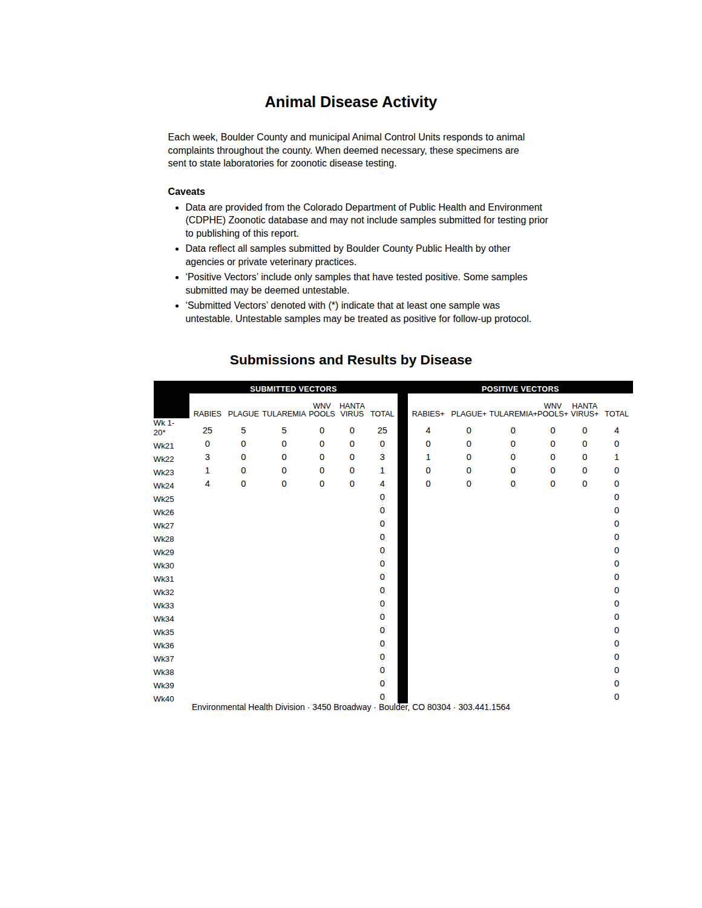Animal Disease Activity
Each week, Boulder County and municipal Animal Control Units responds to animal complaints throughout the county. When deemed necessary, these specimens are sent to state laboratories for zoonotic disease testing.
Caveats
Data are provided from the Colorado Department of Public Health and Environment (CDPHE) Zoonotic database and may not include samples submitted for testing prior to publishing of this report.
Data reflect all samples submitted by Boulder County Public Health by other agencies or private veterinary practices.
‘Positive Vectors’ include only samples that have tested positive. Some samples submitted may be deemed untestable.
‘Submitted Vectors’ denoted with (*) indicate that at least one sample was untestable. Untestable samples may be treated as positive for follow-up protocol.
Submissions and Results by Disease
| | SUBMITTED VECTORS | | POSITIVE VECTORS |
| | RABIES | PLAGUE | TULAREMIA | WNV POOLS | HANTA VIRUS | TOTAL | | RABIES+ | PLAGUE+ | TULAREMIA+ | WNV POOLS+ | HANTA VIRUS+ | TOTAL |
| Wk 1- 20* | 25 | 5 | 5 | 0 | 0 | 25 | | 4 | 0 | 0 | 0 | 0 | 4 |
| Wk21 | 0 | 0 | 0 | 0 | 0 | 0 | | 0 | 0 | 0 | 0 | 0 | 0 |
| Wk22 | 3 | 0 | 0 | 0 | 0 | 3 | | 1 | 0 | 0 | 0 | 0 | 1 |
| Wk23 | 1 | 0 | 0 | 0 | 0 | 1 | | 0 | 0 | 0 | 0 | 0 | 0 |
| Wk24 | 4 | 0 | 0 | 0 | 0 | 4 | | 0 | 0 | 0 | 0 | 0 | 0 |
| Wk25 | | | | | | 0 | | | | | | | 0 |
| Wk26 | | | | | | 0 | | | | | | | 0 |
| Wk27 | | | | | | 0 | | | | | | | 0 |
| Wk28 | | | | | | 0 | | | | | | | 0 |
| Wk29 | | | | | | 0 | | | | | | | 0 |
| Wk30 | | | | | | 0 | | | | | | | 0 |
| Wk31 | | | | | | 0 | | | | | | | 0 |
| Wk32 | | | | | | 0 | | | | | | | 0 |
| Wk33 | | | | | | 0 | | | | | | | 0 |
| Wk34 | | | | | | 0 | | | | | | | 0 |
| Wk35 | | | | | | 0 | | | | | | | 0 |
| Wk36 | | | | | | 0 | | | | | | | 0 |
| Wk37 | | | | | | 0 | | | | | | | 0 |
| Wk38 | | | | | | 0 | | | | | | | 0 |
| Wk39 | | | | | | 0 | | | | | | | 0 |
| Wk40 | | | | | | 0 | | | | | | | 0 |
Environmental Health Division · 3450 Broadway · Boulder, CO 80304 · 303.441.1564